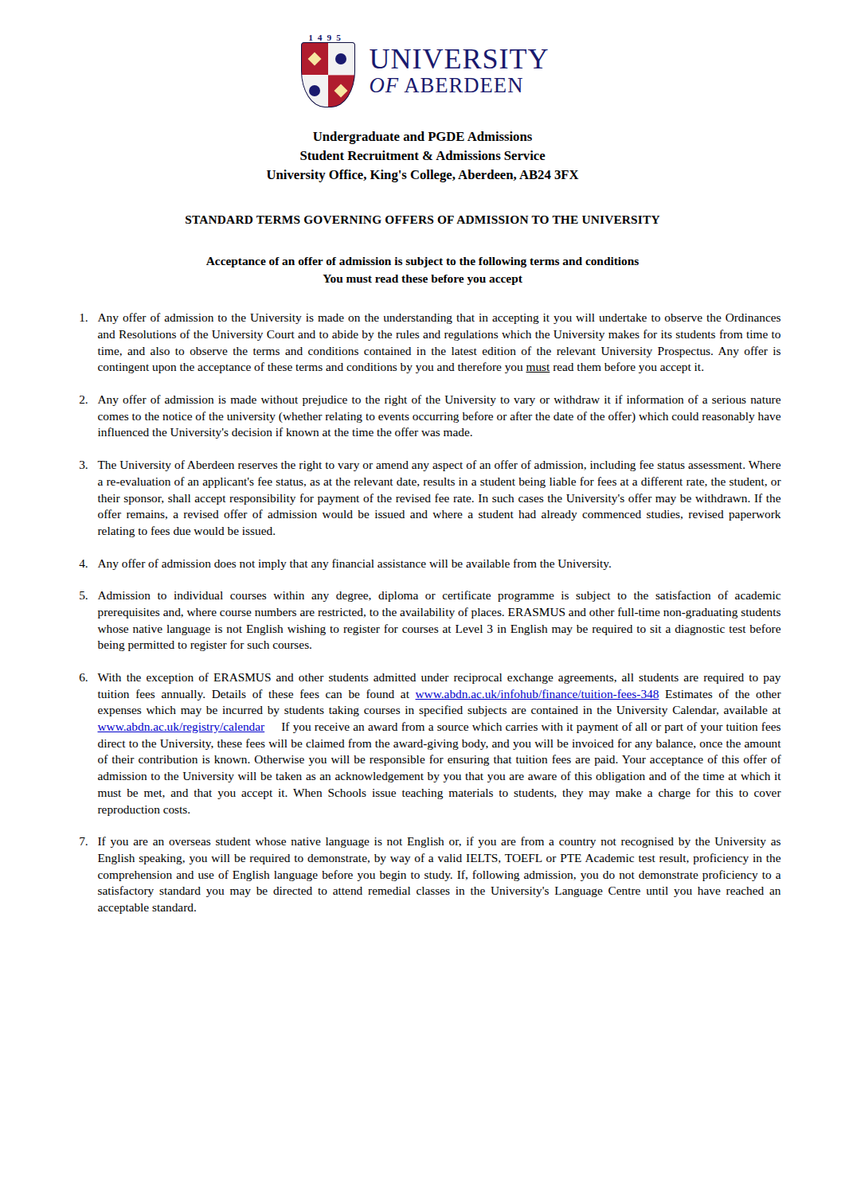1495
UNIVERSITY
OF ABERDEEN
Undergraduate and PGDE Admissions
Student Recruitment & Admissions Service
University Office, King's College, Aberdeen, AB24 3FX
STANDARD TERMS GOVERNING OFFERS OF ADMISSION TO THE UNIVERSITY
Acceptance of an offer of admission is subject to the following terms and conditions
You must read these before you accept
Any offer of admission to the University is made on the understanding that in accepting it you will undertake to observe the Ordinances and Resolutions of the University Court and to abide by the rules and regulations which the University makes for its students from time to time, and also to observe the terms and conditions contained in the latest edition of the relevant University Prospectus. Any offer is contingent upon the acceptance of these terms and conditions by you and therefore you must read them before you accept it.
Any offer of admission is made without prejudice to the right of the University to vary or withdraw it if information of a serious nature comes to the notice of the university (whether relating to events occurring before or after the date of the offer) which could reasonably have influenced the University's decision if known at the time the offer was made.
The University of Aberdeen reserves the right to vary or amend any aspect of an offer of admission, including fee status assessment. Where a re-evaluation of an applicant's fee status, as at the relevant date, results in a student being liable for fees at a different rate, the student, or their sponsor, shall accept responsibility for payment of the revised fee rate. In such cases the University's offer may be withdrawn. If the offer remains, a revised offer of admission would be issued and where a student had already commenced studies, revised paperwork relating to fees due would be issued.
Any offer of admission does not imply that any financial assistance will be available from the University.
Admission to individual courses within any degree, diploma or certificate programme is subject to the satisfaction of academic prerequisites and, where course numbers are restricted, to the availability of places. ERASMUS and other full-time non-graduating students whose native language is not English wishing to register for courses at Level 3 in English may be required to sit a diagnostic test before being permitted to register for such courses.
With the exception of ERASMUS and other students admitted under reciprocal exchange agreements, all students are required to pay tuition fees annually. Details of these fees can be found at www.abdn.ac.uk/infohub/finance/tuition-fees-348 Estimates of the other expenses which may be incurred by students taking courses in specified subjects are contained in the University Calendar, available at www.abdn.ac.uk/registry/calendar If you receive an award from a source which carries with it payment of all or part of your tuition fees direct to the University, these fees will be claimed from the award-giving body, and you will be invoiced for any balance, once the amount of their contribution is known. Otherwise you will be responsible for ensuring that tuition fees are paid. Your acceptance of this offer of admission to the University will be taken as an acknowledgement by you that you are aware of this obligation and of the time at which it must be met, and that you accept it. When Schools issue teaching materials to students, they may make a charge for this to cover reproduction costs.
If you are an overseas student whose native language is not English or, if you are from a country not recognised by the University as English speaking, you will be required to demonstrate, by way of a valid IELTS, TOEFL or PTE Academic test result, proficiency in the comprehension and use of English language before you begin to study. If, following admission, you do not demonstrate proficiency to a satisfactory standard you may be directed to attend remedial classes in the University's Language Centre until you have reached an acceptable standard.